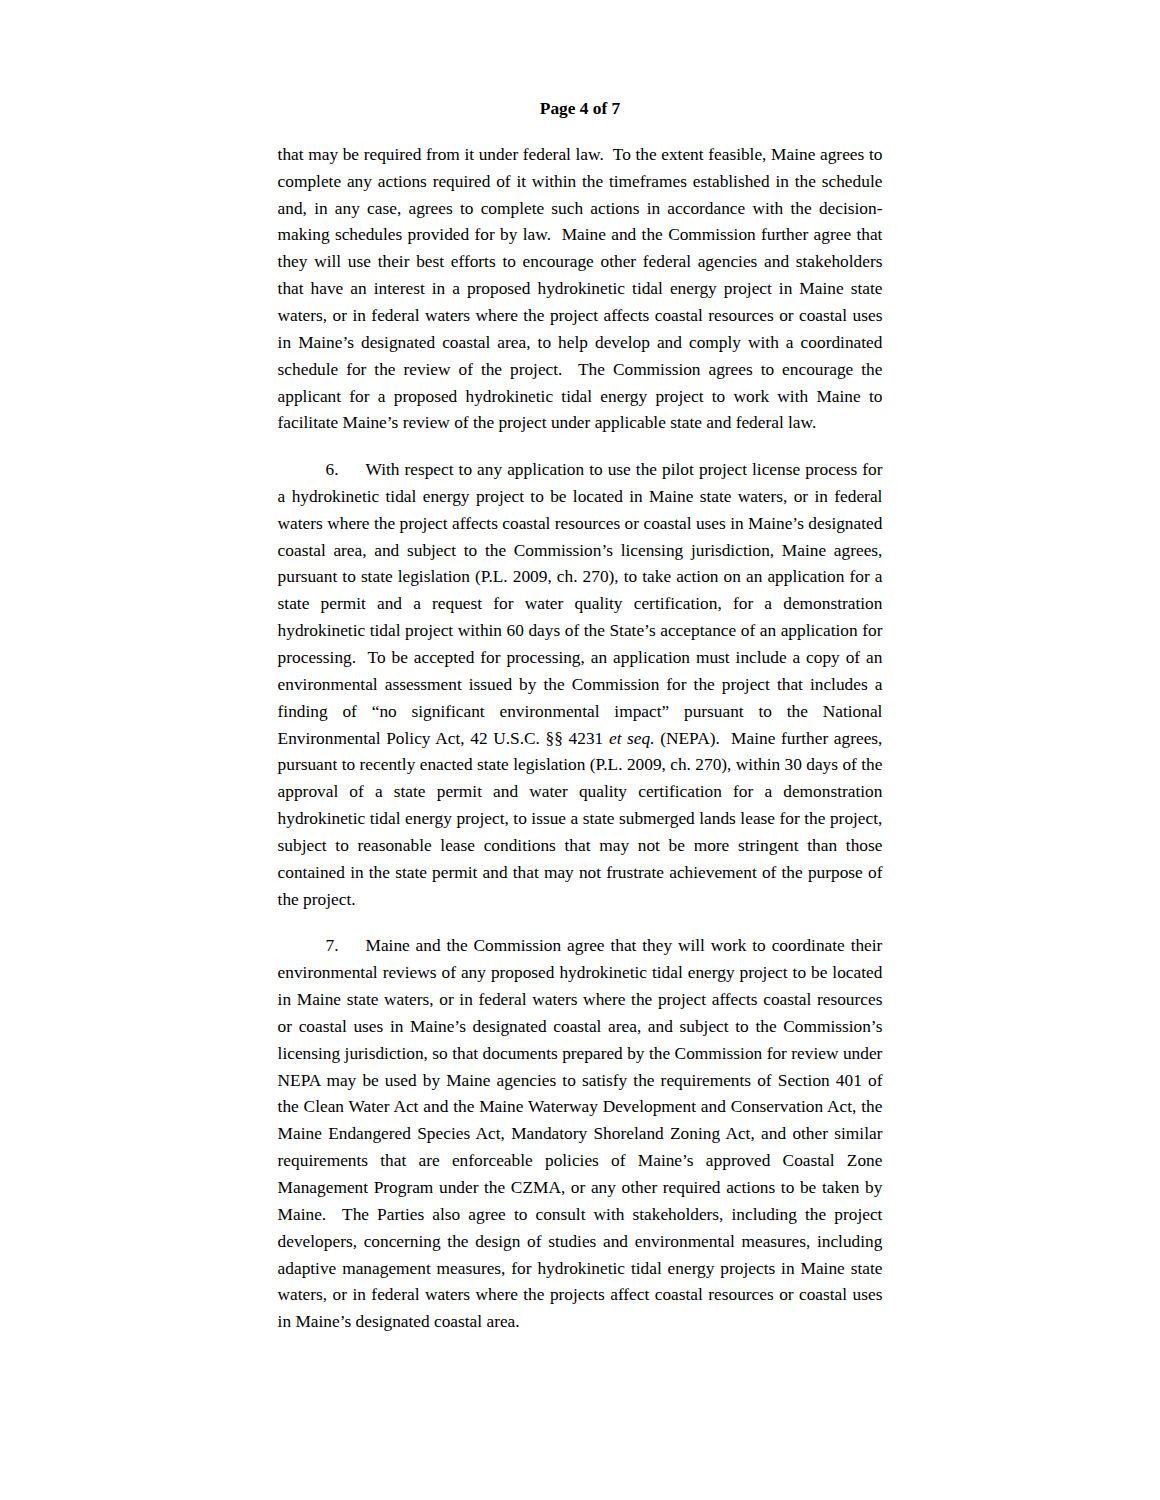Page 4 of 7
that may be required from it under federal law. To the extent feasible, Maine agrees to complete any actions required of it within the timeframes established in the schedule and, in any case, agrees to complete such actions in accordance with the decision-making schedules provided for by law. Maine and the Commission further agree that they will use their best efforts to encourage other federal agencies and stakeholders that have an interest in a proposed hydrokinetic tidal energy project in Maine state waters, or in federal waters where the project affects coastal resources or coastal uses in Maine’s designated coastal area, to help develop and comply with a coordinated schedule for the review of the project. The Commission agrees to encourage the applicant for a proposed hydrokinetic tidal energy project to work with Maine to facilitate Maine’s review of the project under applicable state and federal law.
6. With respect to any application to use the pilot project license process for a hydrokinetic tidal energy project to be located in Maine state waters, or in federal waters where the project affects coastal resources or coastal uses in Maine’s designated coastal area, and subject to the Commission’s licensing jurisdiction, Maine agrees, pursuant to state legislation (P.L. 2009, ch. 270), to take action on an application for a state permit and a request for water quality certification, for a demonstration hydrokinetic tidal project within 60 days of the State’s acceptance of an application for processing. To be accepted for processing, an application must include a copy of an environmental assessment issued by the Commission for the project that includes a finding of “no significant environmental impact” pursuant to the National Environmental Policy Act, 42 U.S.C. §§ 4231 et seq. (NEPA). Maine further agrees, pursuant to recently enacted state legislation (P.L. 2009, ch. 270), within 30 days of the approval of a state permit and water quality certification for a demonstration hydrokinetic tidal energy project, to issue a state submerged lands lease for the project, subject to reasonable lease conditions that may not be more stringent than those contained in the state permit and that may not frustrate achievement of the purpose of the project.
7. Maine and the Commission agree that they will work to coordinate their environmental reviews of any proposed hydrokinetic tidal energy project to be located in Maine state waters, or in federal waters where the project affects coastal resources or coastal uses in Maine’s designated coastal area, and subject to the Commission’s licensing jurisdiction, so that documents prepared by the Commission for review under NEPA may be used by Maine agencies to satisfy the requirements of Section 401 of the Clean Water Act and the Maine Waterway Development and Conservation Act, the Maine Endangered Species Act, Mandatory Shoreland Zoning Act, and other similar requirements that are enforceable policies of Maine’s approved Coastal Zone Management Program under the CZMA, or any other required actions to be taken by Maine. The Parties also agree to consult with stakeholders, including the project developers, concerning the design of studies and environmental measures, including adaptive management measures, for hydrokinetic tidal energy projects in Maine state waters, or in federal waters where the projects affect coastal resources or coastal uses in Maine’s designated coastal area.